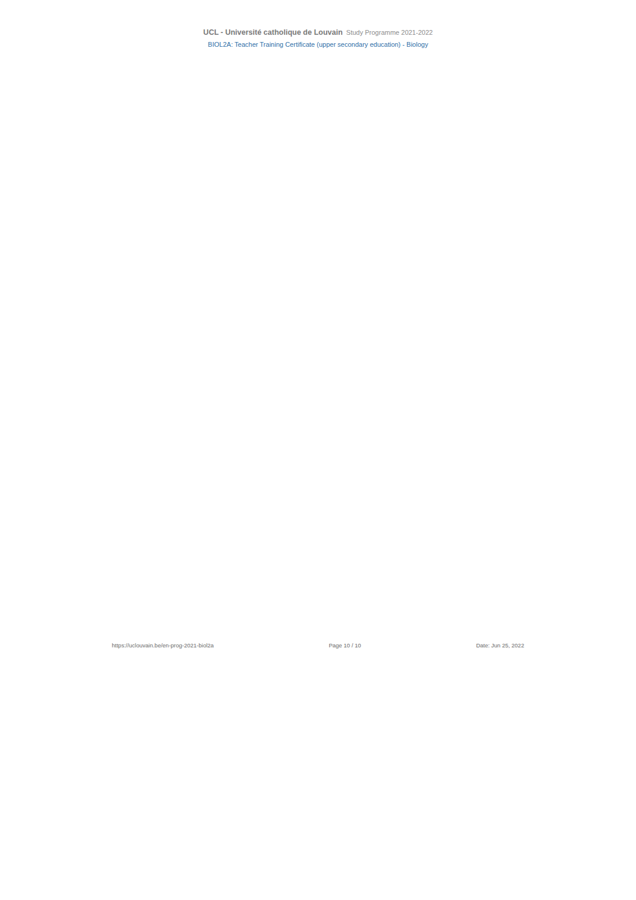UCL - Université catholique de LouvainStudy Programme 2021-2022
BIOL2A: Teacher Training Certificate (upper secondary education) - Biology
https://uclouvain.be/en-prog-2021-biol2a
Page 10 / 10
Date: Jun 25, 2022